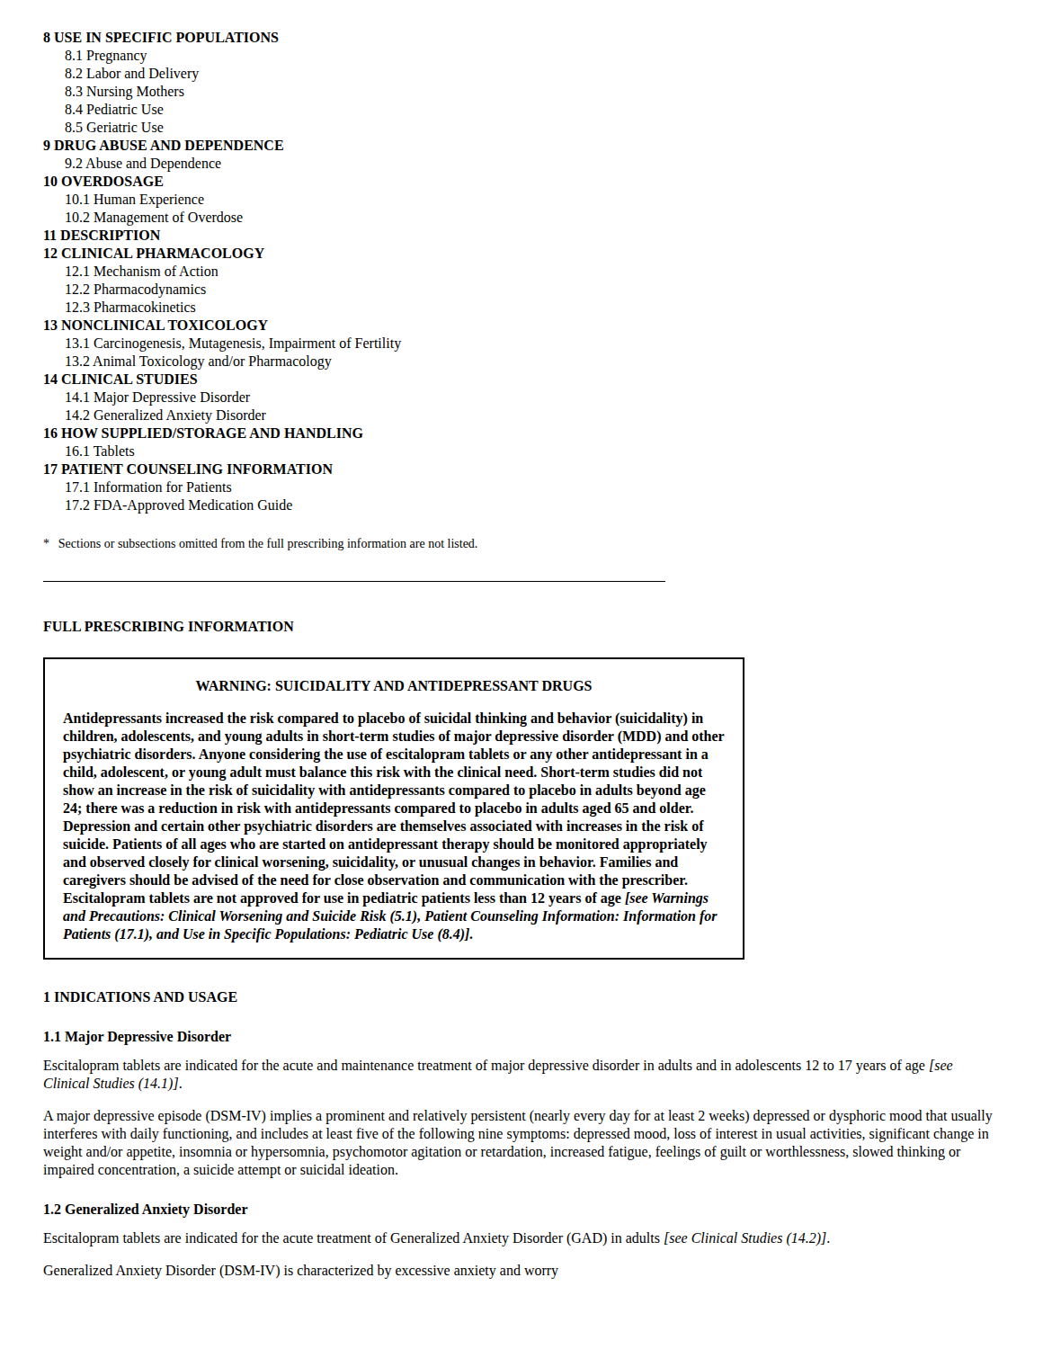8 USE IN SPECIFIC POPULATIONS
8.1 Pregnancy
8.2 Labor and Delivery
8.3 Nursing Mothers
8.4 Pediatric Use
8.5 Geriatric Use
9 DRUG ABUSE AND DEPENDENCE
9.2 Abuse and Dependence
10 OVERDOSAGE
10.1 Human Experience
10.2 Management of Overdose
11 DESCRIPTION
12 CLINICAL PHARMACOLOGY
12.1 Mechanism of Action
12.2 Pharmacodynamics
12.3 Pharmacokinetics
13 NONCLINICAL TOXICOLOGY
13.1 Carcinogenesis, Mutagenesis, Impairment of Fertility
13.2 Animal Toxicology and/or Pharmacology
14 CLINICAL STUDIES
14.1 Major Depressive Disorder
14.2 Generalized Anxiety Disorder
16 HOW SUPPLIED/STORAGE AND HANDLING
16.1 Tablets
17 PATIENT COUNSELING INFORMATION
17.1 Information for Patients
17.2 FDA-Approved Medication Guide
*Sections or subsections omitted from the full prescribing information are not listed.
FULL PRESCRIBING INFORMATION
WARNING: SUICIDALITY AND ANTIDEPRESSANT DRUGS
Antidepressants increased the risk compared to placebo of suicidal thinking and behavior (suicidality) in children, adolescents, and young adults in short-term studies of major depressive disorder (MDD) and other psychiatric disorders. Anyone considering the use of escitalopram tablets or any other antidepressant in a child, adolescent, or young adult must balance this risk with the clinical need. Short-term studies did not show an increase in the risk of suicidality with antidepressants compared to placebo in adults beyond age 24; there was a reduction in risk with antidepressants compared to placebo in adults aged 65 and older. Depression and certain other psychiatric disorders are themselves associated with increases in the risk of suicide. Patients of all ages who are started on antidepressant therapy should be monitored appropriately and observed closely for clinical worsening, suicidality, or unusual changes in behavior. Families and caregivers should be advised of the need for close observation and communication with the prescriber. Escitalopram tablets are not approved for use in pediatric patients less than 12 years of age [see Warnings and Precautions: Clinical Worsening and Suicide Risk (5.1), Patient Counseling Information: Information for Patients (17.1), and Use in Specific Populations: Pediatric Use (8.4)].
1 INDICATIONS AND USAGE
1.1 Major Depressive Disorder
Escitalopram tablets are indicated for the acute and maintenance treatment of major depressive disorder in adults and in adolescents 12 to 17 years of age [see Clinical Studies (14.1)].
A major depressive episode (DSM-IV) implies a prominent and relatively persistent (nearly every day for at least 2 weeks) depressed or dysphoric mood that usually interferes with daily functioning, and includes at least five of the following nine symptoms: depressed mood, loss of interest in usual activities, significant change in weight and/or appetite, insomnia or hypersomnia, psychomotor agitation or retardation, increased fatigue, feelings of guilt or worthlessness, slowed thinking or impaired concentration, a suicide attempt or suicidal ideation.
1.2 Generalized Anxiety Disorder
Escitalopram tablets are indicated for the acute treatment of Generalized Anxiety Disorder (GAD) in adults [see Clinical Studies (14.2)].
Generalized Anxiety Disorder (DSM-IV) is characterized by excessive anxiety and worry